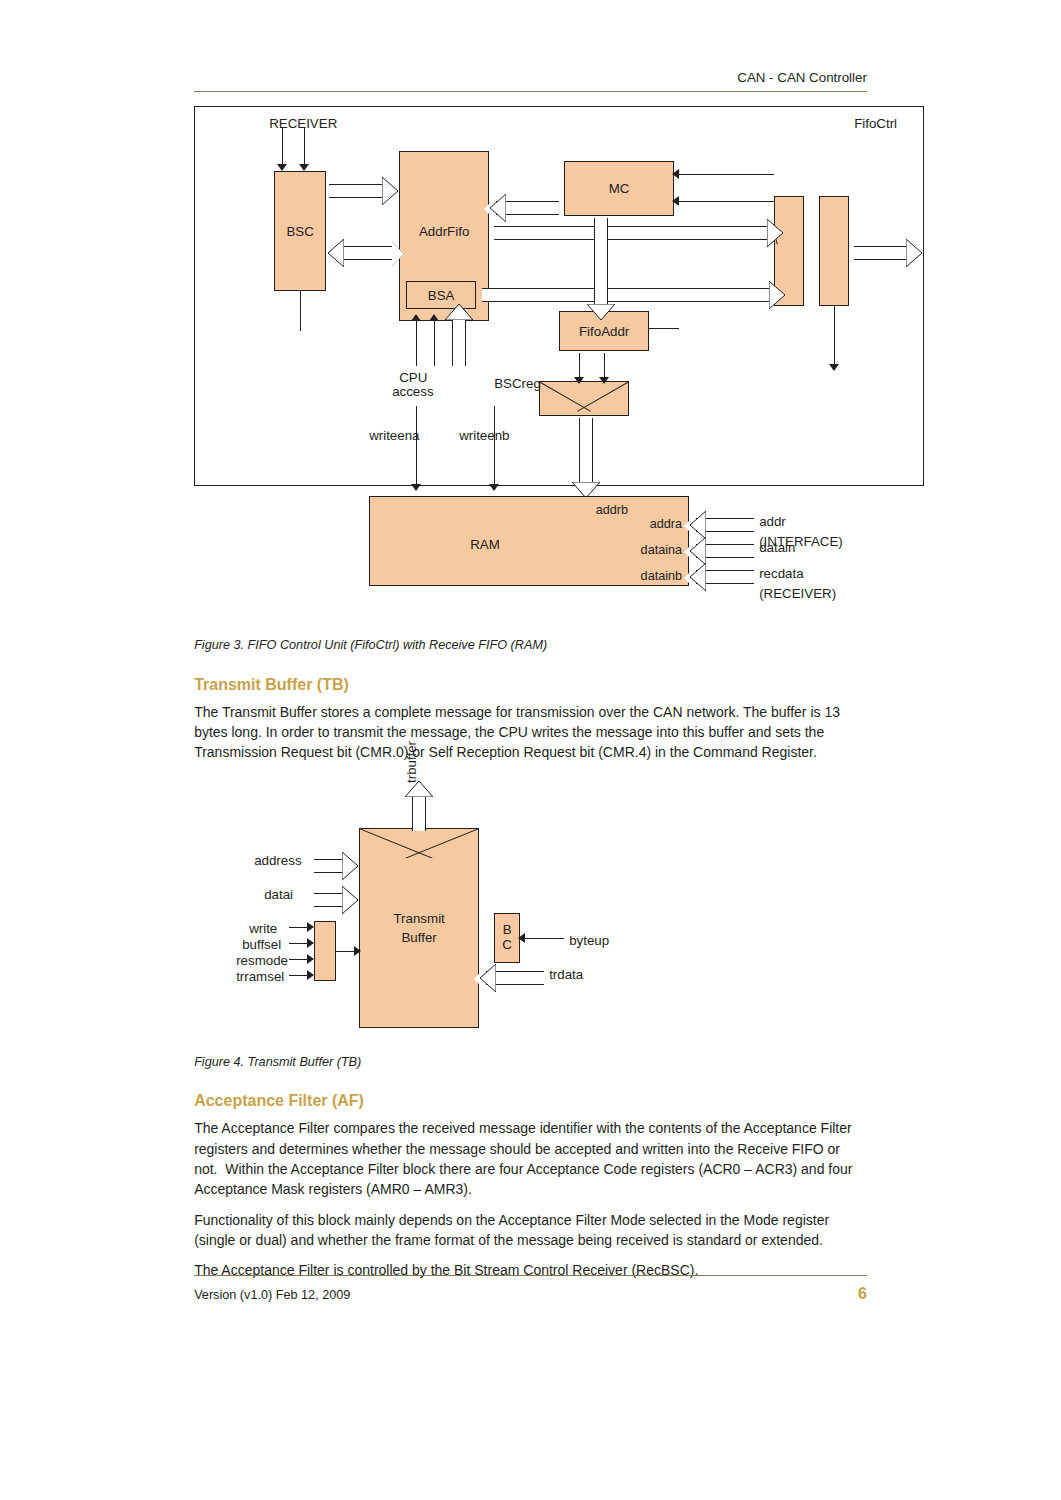CAN - CAN Controller
RECEIVER
FifoCtrl
BSC
AddrFifo
BSA
MC
FifoAddr
CPU
access
BSCreg
writeena
writeenb
RAM addrb addra dataina datainb
addr (INTERFACE)
datain
recdata (RECEIVER)
Figure 3. FIFO Control Unit (FifoCtrl) with Receive FIFO (RAM)
Transmit Buffer (TB)
The Transmit Buffer stores a complete message for transmission over the CAN network. The buffer is 13 bytes long. In order to transmit the message, the CPU writes the message into this buffer and sets the Transmission Request bit (CMR.0) or Self Reception Request bit (CMR.4) in the Command Register.
Transmit
Buffer
trbuffer
address
datai
write
buffsel
resmode
trramsel
B
C
byteup
trdata
Figure 4. Transmit Buffer (TB)
Acceptance Filter (AF)
The Acceptance Filter compares the received message identifier with the contents of the Acceptance Filter registers and determines whether the message should be accepted and written into the Receive FIFO or not. Within the Acceptance Filter block there are four Acceptance Code registers (ACR0 – ACR3) and four Acceptance Mask registers (AMR0 – AMR3).
Functionality of this block mainly depends on the Acceptance Filter Mode selected in the Mode register (single or dual) and whether the frame format of the message being received is standard or extended.
The Acceptance Filter is controlled by the Bit Stream Control Receiver (RecBSC).
Version (v1.0) Feb 12, 2009 6